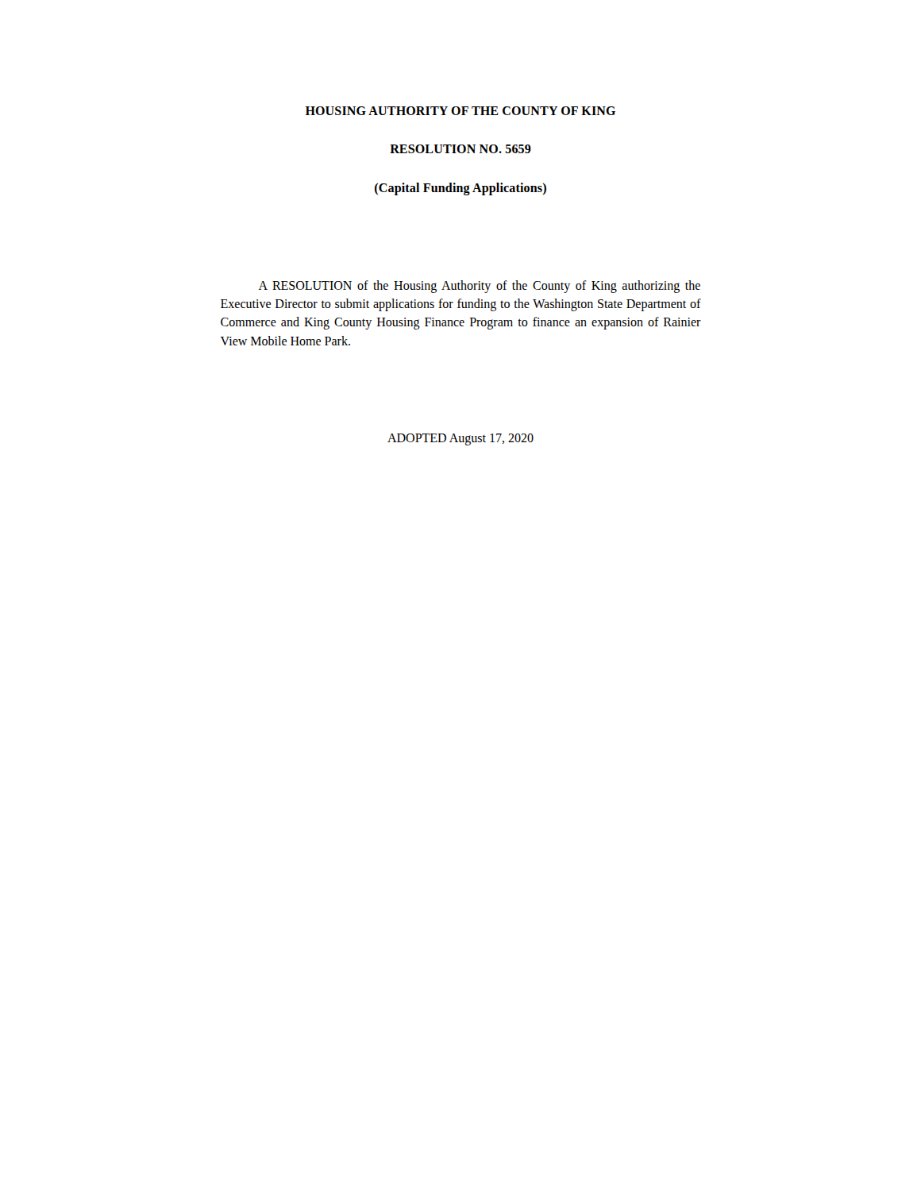HOUSING AUTHORITY OF THE COUNTY OF KING
RESOLUTION NO. 5659
(Capital Funding Applications)
A RESOLUTION of the Housing Authority of the County of King authorizing the Executive Director to submit applications for funding to the Washington State Department of Commerce and King County Housing Finance Program to finance an expansion of Rainier View Mobile Home Park.
ADOPTED August 17, 2020